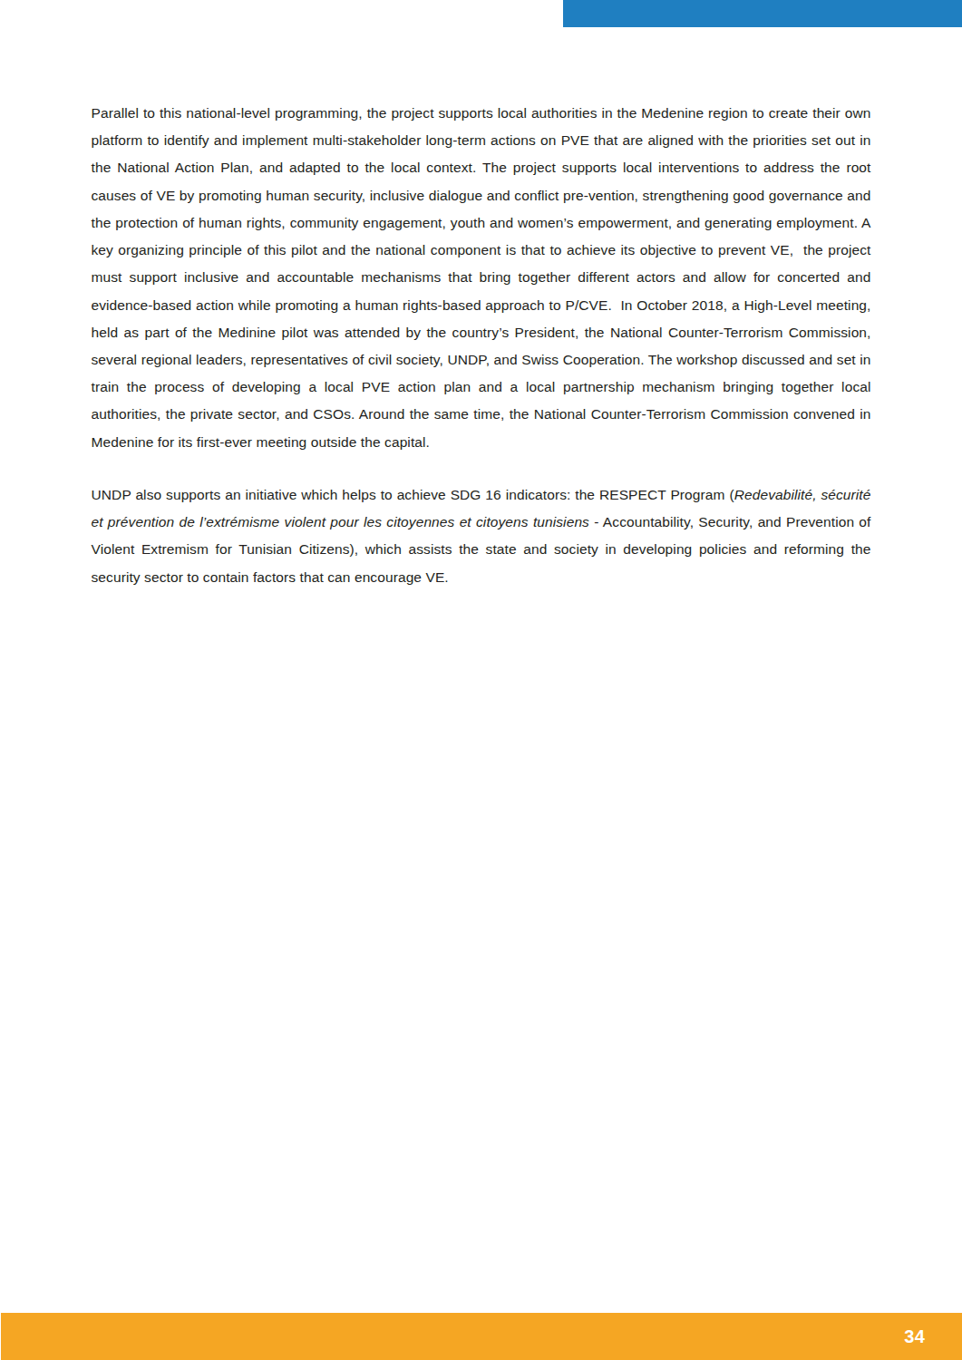Parallel to this national-level programming, the project supports local authorities in the Medenine region to create their own platform to identify and implement multi-stakeholder long-term actions on PVE that are aligned with the priorities set out in the National Action Plan, and adapted to the local context. The project supports local interventions to address the root causes of VE by promoting human security, inclusive dialogue and conflict pre-vention, strengthening good governance and the protection of human rights, community engagement, youth and women’s empowerment, and generating employment. A key organizing principle of this pilot and the national component is that to achieve its objective to prevent VE, the project must support inclusive and accountable mechanisms that bring together different actors and allow for concerted and evidence-based action while promoting a human rights-based approach to P/CVE. In October 2018, a High-Level meeting, held as part of the Medinine pilot was attended by the country’s President, the National Counter-Terrorism Commission, several regional leaders, representatives of civil society, UNDP, and Swiss Cooperation. The workshop discussed and set in train the process of developing a local PVE action plan and a local partnership mechanism bringing together local authorities, the private sector, and CSOs. Around the same time, the National Counter-Terrorism Commission convened in Medenine for its first-ever meeting outside the capital.
UNDP also supports an initiative which helps to achieve SDG 16 indicators: the RESPECT Program (Redevabilité, sécurité et prévention de l’extrémisme violent pour les citoyennes et citoyens tunisiens - Accountability, Security, and Prevention of Violent Extremism for Tunisian Citizens), which assists the state and society in developing policies and reforming the security sector to contain factors that can encourage VE.
34